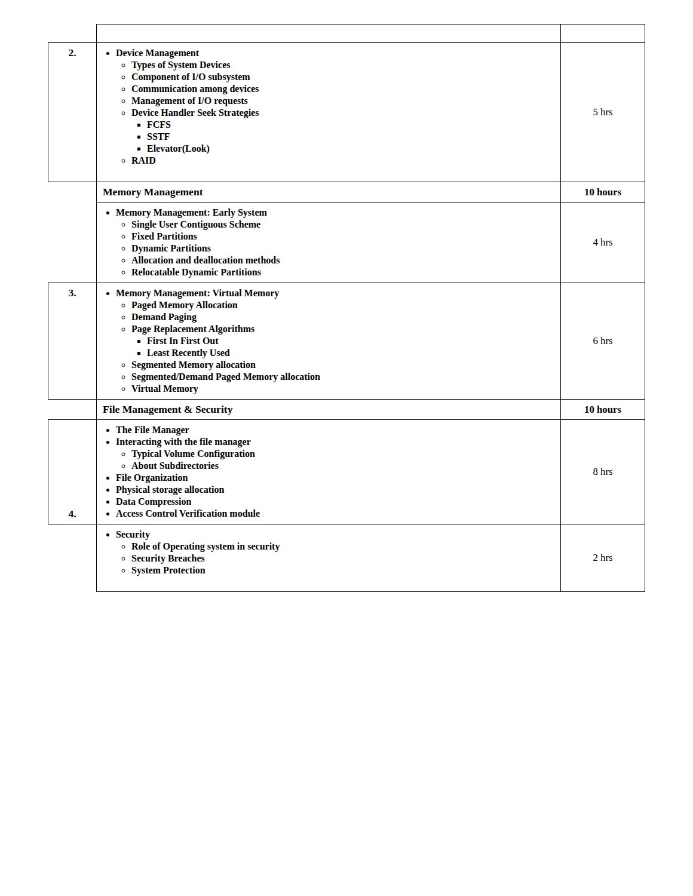| 2. | Device Management Types of System Devices Component of I/O subsystem Communication among devices Management of I/O requests Device Handler Seek Strategies FCFS SSTF Elevator(Look) RAID | 5 hrs |
| | Memory Management | 10 hours |
| | Memory Management: Early System Single User Contiguous Scheme Fixed Partitions Dynamic Partitions Allocation and deallocation methods Relocatable Dynamic Partitions | 4 hrs |
| 3. | Memory Management: Virtual Memory Paged Memory Allocation Demand Paging Page Replacement Algorithms First In First Out Least Recently Used Segmented Memory allocation Segmented/Demand Paged Memory allocation Virtual Memory | 6 hrs |
| | File Management & Security | 10 hours |
| 4. | The File Manager Interacting with the file manager Typical Volume Configuration About Subdirectories File Organization Physical storage allocation Data Compression Access Control Verification module | 8 hrs |
| | Security Role of Operating system in security Security Breaches System Protection | 2 hrs |